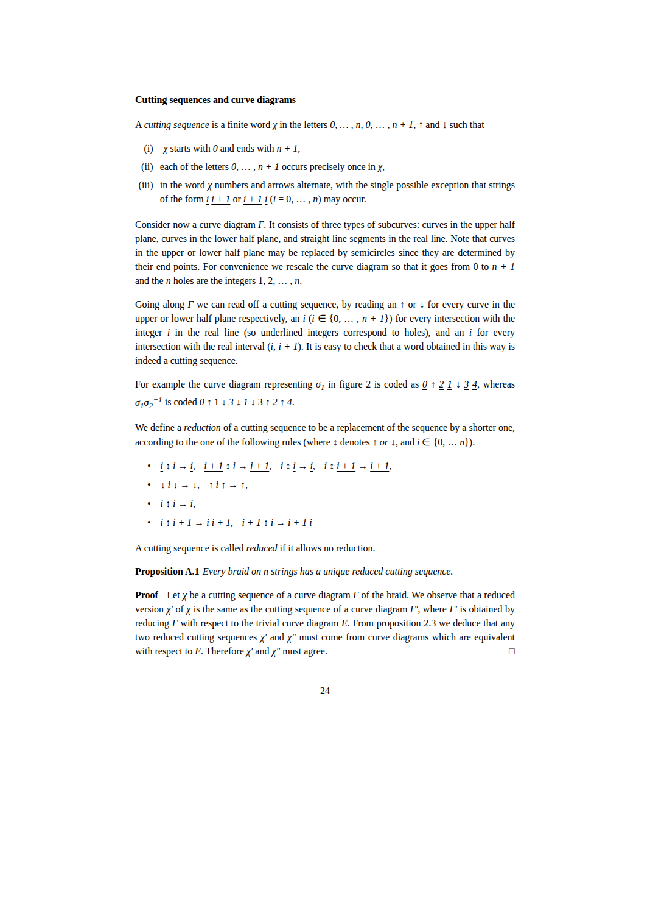Cutting sequences and curve diagrams
A cutting sequence is a finite word χ in the letters 0, … , n, 0, … , n + 1, ↑ and ↓ such that
(i) χ starts with 0 and ends with n + 1,
(ii) each of the letters 0, … , n + 1 occurs precisely once in χ,
(iii) in the word χ numbers and arrows alternate, with the single possible exception that strings of the form i i + 1 or i + 1 i (i = 0, … , n) may occur.
Consider now a curve diagram Γ. It consists of three types of subcurves: curves in the upper half plane, curves in the lower half plane, and straight line segments in the real line. Note that curves in the upper or lower half plane may be replaced by semicircles since they are determined by their end points. For convenience we rescale the curve diagram so that it goes from 0 to n + 1 and the n holes are the integers 1, 2, … , n.
Going along Γ we can read off a cutting sequence, by reading an ↑ or ↓ for every curve in the upper or lower half plane respectively, an i (i ∈ {0, … , n + 1}) for every intersection with the integer i in the real line (so underlined integers correspond to holes), and an i for every intersection with the real interval (i, i + 1). It is easy to check that a word obtained in this way is indeed a cutting sequence.
For example the curve diagram representing σ1 in figure 2 is coded as 0 ↑ 2 1 ↓ 3 4, whereas σ1σ2−1 is coded 0 ↑ 1 ↓ 3 ↓ 1 ↓ 3 ↑ 2 ↑ 4.
We define a reduction of a cutting sequence to be a replacement of the sequence by a shorter one, according to the one of the following rules (where ↕ denotes ↑ or ↓, and i ∈ {0, … n}).
i ↕ i → i, i + 1 ↕ i → i + 1, i ↕ i → i, i ↕ i + 1 → i + 1,
↓ i ↓ → ↓, ↑ i ↑ → ↑,
i ↕ i → i,
i ↕ i + 1 → i i + 1, i + 1 ↕ i → i + 1 i
A cutting sequence is called reduced if it allows no reduction.
Proposition A.1 Every braid on n strings has a unique reduced cutting sequence.
Proof Let χ be a cutting sequence of a curve diagram Γ of the braid. We observe that a reduced version χ′ of χ is the same as the cutting sequence of a curve diagram Γ′, where Γ′ is obtained by reducing Γ with respect to the trivial curve diagram E. From proposition 2.3 we deduce that any two reduced cutting sequences χ′ and χ″ must come from curve diagrams which are equivalent with respect to E. Therefore χ′ and χ″ must agree.□
24